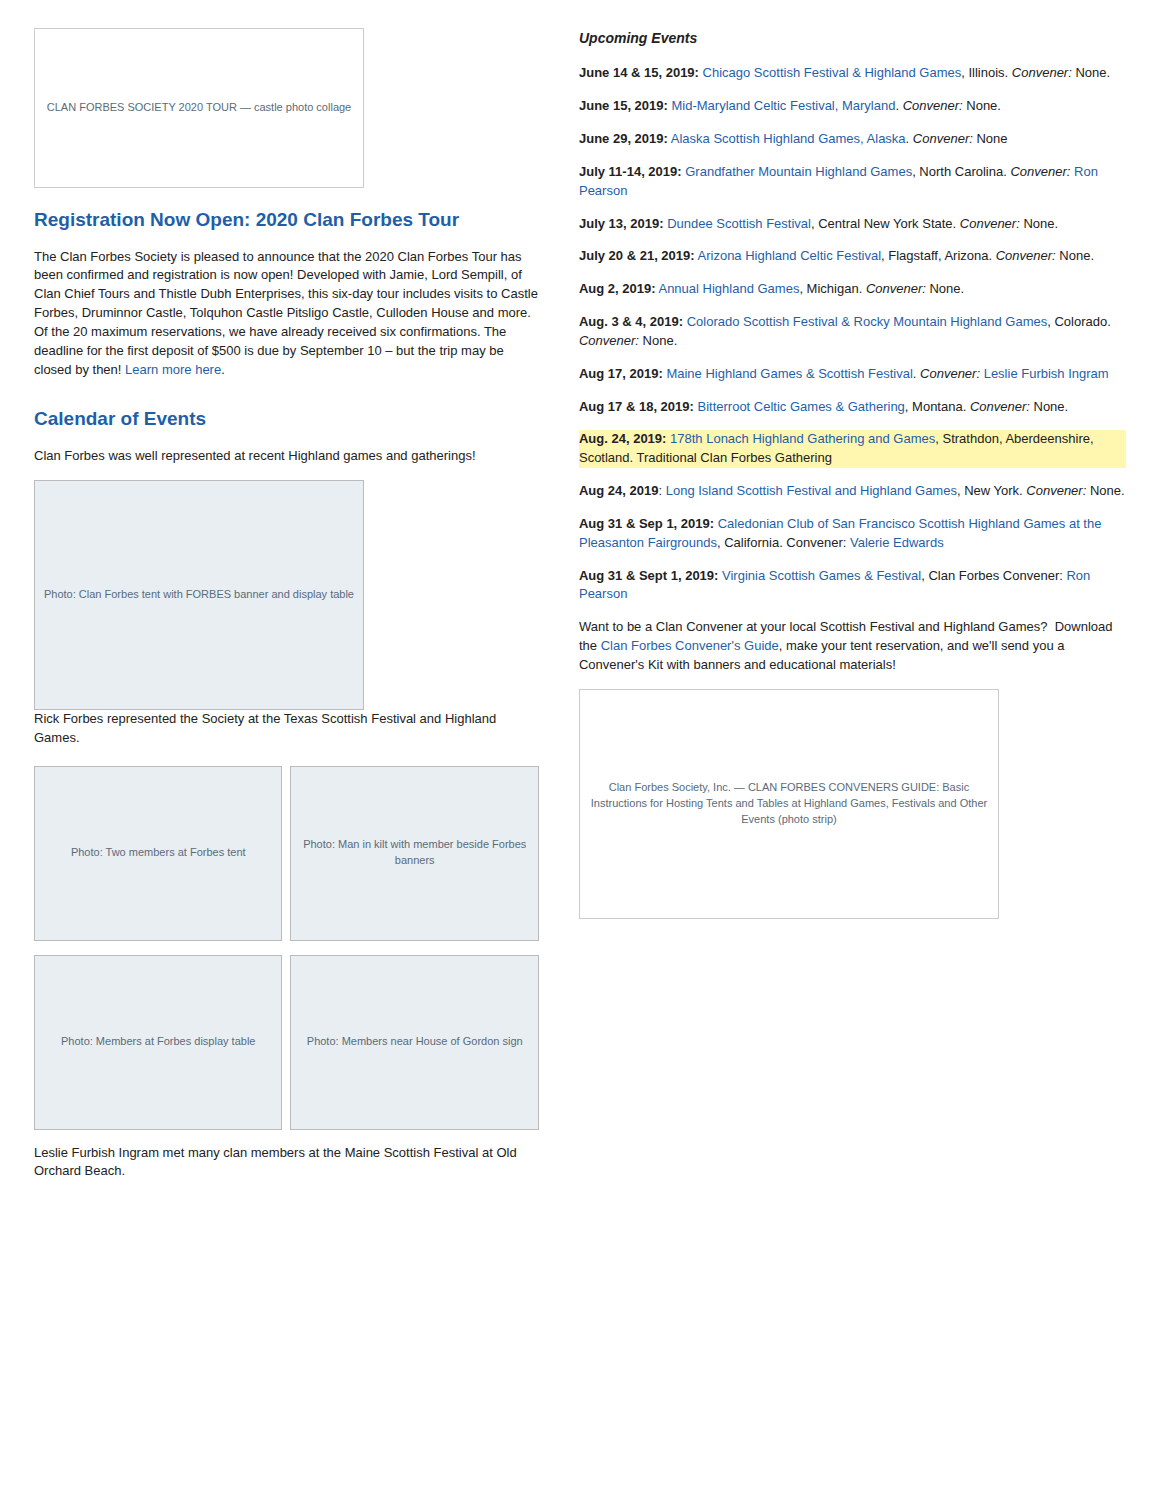CLAN FORBES SOCIETY 2020 TOUR — castle photo collage
Registration Now Open: 2020 Clan Forbes Tour
The Clan Forbes Society is pleased to announce that the 2020 Clan Forbes Tour has been confirmed and registration is now open! Developed with Jamie, Lord Sempill, of Clan Chief Tours and Thistle Dubh Enterprises, this six-day tour includes visits to Castle Forbes, Druminnor Castle, Tolquhon Castle Pitsligo Castle, Culloden House and more. Of the 20 maximum reservations, we have already received six confirmations. The deadline for the first deposit of $500 is due by September 10 – but the trip may be closed by then! Learn more here.
Calendar of Events
Clan Forbes was well represented at recent Highland games and gatherings!
Photo: Clan Forbes tent with FORBES banner and display table
Rick Forbes represented the Society at the Texas Scottish Festival and Highland Games.
Photo: Two members at Forbes tent
Photo: Man in kilt with member beside Forbes banners
Photo: Members at Forbes display table
Photo: Members near House of Gordon sign
Leslie Furbish Ingram met many clan members at the Maine Scottish Festival at Old Orchard Beach.
Upcoming Events
June 14 & 15, 2019: Chicago Scottish Festival & Highland Games, Illinois. Convener: None.
June 15, 2019: Mid-Maryland Celtic Festival, Maryland. Convener: None.
June 29, 2019: Alaska Scottish Highland Games, Alaska. Convener: None
July 11-14, 2019: Grandfather Mountain Highland Games, North Carolina. Convener: Ron Pearson
July 13, 2019: Dundee Scottish Festival, Central New York State. Convener: None.
July 20 & 21, 2019: Arizona Highland Celtic Festival, Flagstaff, Arizona. Convener: None.
Aug 2, 2019: Annual Highland Games, Michigan. Convener: None.
Aug. 3 & 4, 2019: Colorado Scottish Festival & Rocky Mountain Highland Games, Colorado. Convener: None.
Aug 17, 2019: Maine Highland Games & Scottish Festival. Convener: Leslie Furbish Ingram
Aug 17 & 18, 2019: Bitterroot Celtic Games & Gathering, Montana. Convener: None.
Aug. 24, 2019: 178th Lonach Highland Gathering and Games, Strathdon, Aberdeenshire, Scotland. Traditional Clan Forbes Gathering
Aug 24, 2019: Long Island Scottish Festival and Highland Games, New York. Convener: None.
Aug 31 & Sep 1, 2019: Caledonian Club of San Francisco Scottish Highland Games at the Pleasanton Fairgrounds, California. Convener: Valerie Edwards
Aug 31 & Sept 1, 2019: Virginia Scottish Games & Festival, Clan Forbes Convener: Ron Pearson
Want to be a Clan Convener at your local Scottish Festival and Highland Games? Download the Clan Forbes Convener's Guide, make your tent reservation, and we'll send you a Convener's Kit with banners and educational materials!
Clan Forbes Society, Inc. — CLAN FORBES CONVENERS GUIDE: Basic Instructions for Hosting Tents and Tables at Highland Games, Festivals and Other Events (photo strip)